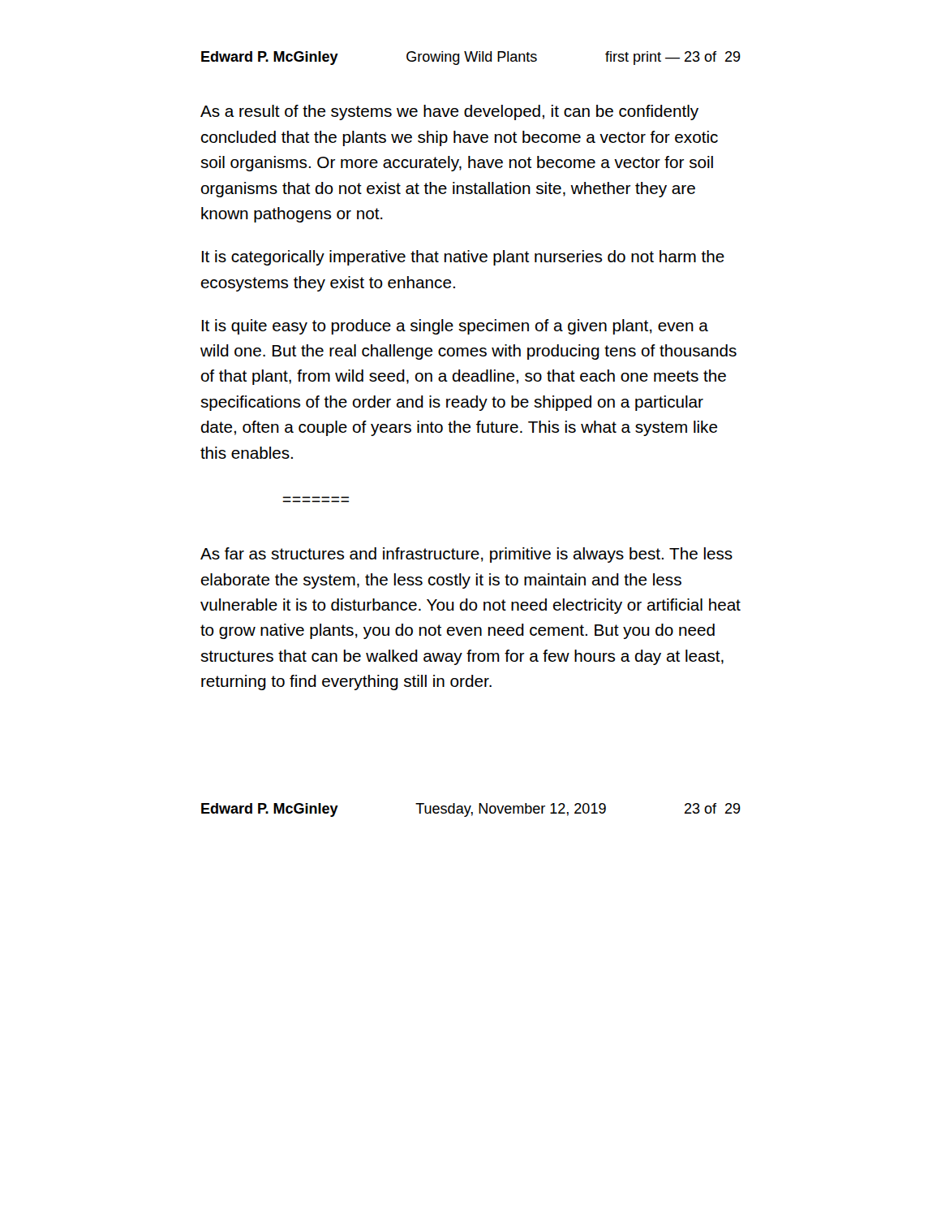Edward P. McGinley Growing Wild Plants first print — 23 of 29
As a result of the systems we have developed, it can be confidently concluded that the plants we ship have not become a vector for exotic soil organisms. Or more accurately, have not become a vector for soil organisms that do not exist at the installation site, whether they are known pathogens or not.
It is categorically imperative that native plant nurseries do not harm the ecosystems they exist to enhance.
It is quite easy to produce a single specimen of a given plant, even a wild one. But the real challenge comes with producing tens of thousands of that plant, from wild seed, on a deadline, so that each one meets the specifications of the order and is ready to be shipped on a particular date, often a couple of years into the future. This is what a system like this enables.
=======
As far as structures and infrastructure, primitive is always best. The less elaborate the system, the less costly it is to maintain and the less vulnerable it is to disturbance. You do not need electricity or artificial heat to grow native plants, you do not even need cement. But you do need structures that can be walked away from for a few hours a day at least, returning to find everything still in order.
Edward P. McGinley Tuesday, November 12, 2019 23 of 29